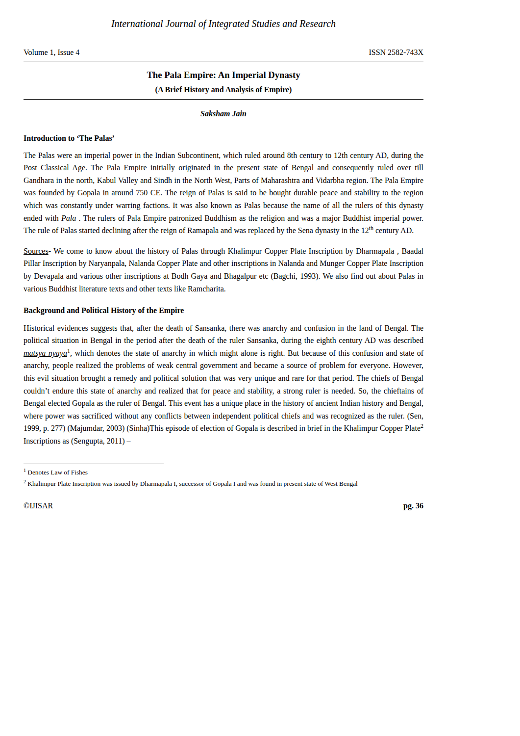International Journal of Integrated Studies and Research
Volume 1, Issue 4 ISSN 2582-743X
The Pala Empire: An Imperial Dynasty
(A Brief History and Analysis of Empire)
Saksham Jain
Introduction to ‘The Palas’
The Palas were an imperial power in the Indian Subcontinent, which ruled around 8th century to 12th century AD, during the Post Classical Age. The Pala Empire initially originated in the present state of Bengal and consequently ruled over till Gandhara in the north, Kabul Valley and Sindh in the North West, Parts of Maharashtra and Vidarbha region. The Pala Empire was founded by Gopala in around 750 CE. The reign of Palas is said to be bought durable peace and stability to the region which was constantly under warring factions. It was also known as Palas because the name of all the rulers of this dynasty ended with Pala . The rulers of Pala Empire patronized Buddhism as the religion and was a major Buddhist imperial power. The rule of Palas started declining after the reign of Ramapala and was replaced by the Sena dynasty in the 12th century AD.
Sources- We come to know about the history of Palas through Khalimpur Copper Plate Inscription by Dharmapala , Baadal Pillar Inscription by Naryanpala, Nalanda Copper Plate and other inscriptions in Nalanda and Munger Copper Plate Inscription by Devapala and various other inscriptions at Bodh Gaya and Bhagalpur etc (Bagchi, 1993). We also find out about Palas in various Buddhist literature texts and other texts like Ramcharita.
Background and Political History of the Empire
Historical evidences suggests that, after the death of Sansanka, there was anarchy and confusion in the land of Bengal. The political situation in Bengal in the period after the death of the ruler Sansanka, during the eighth century AD was described matsya nyaya1, which denotes the state of anarchy in which might alone is right. But because of this confusion and state of anarchy, people realized the problems of weak central government and became a source of problem for everyone. However, this evil situation brought a remedy and political solution that was very unique and rare for that period. The chiefs of Bengal couldn’t endure this state of anarchy and realized that for peace and stability, a strong ruler is needed. So, the chieftains of Bengal elected Gopala as the ruler of Bengal. This event has a unique place in the history of ancient Indian history and Bengal, where power was sacrificed without any conflicts between independent political chiefs and was recognized as the ruler. (Sen, 1999, p. 277) (Majumdar, 2003) (Sinha)This episode of election of Gopala is described in brief in the Khalimpur Copper Plate2 Inscriptions as (Sengupta, 2011) –
1 Denotes Law of Fishes
2 Khalimpur Plate Inscription was issued by Dharmapala I, successor of Gopala I and was found in present state of West Bengal
©IJISAR pg. 36